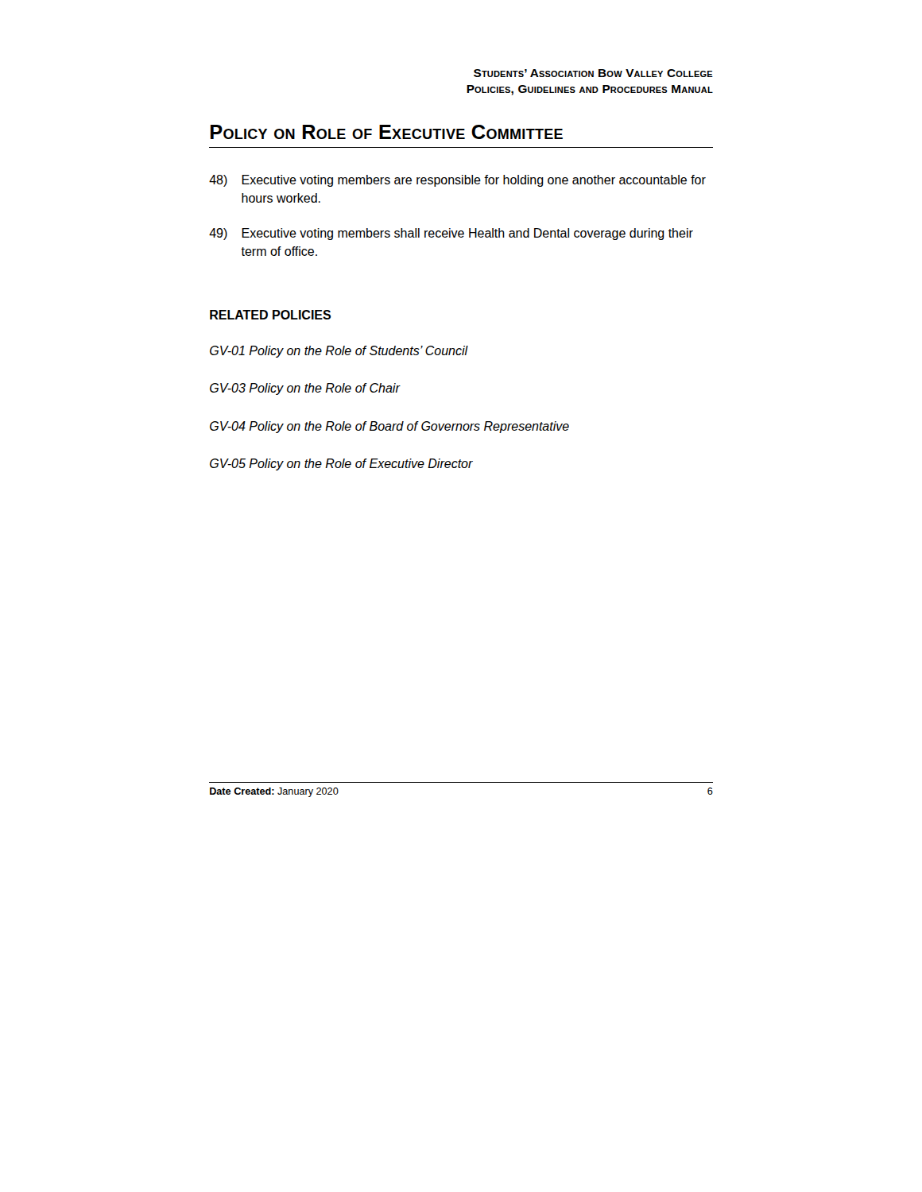Students’ Association Bow Valley College Policies, Guidelines and Procedures Manual
Policy on Role of Executive Committee
48) Executive voting members are responsible for holding one another accountable for hours worked.
49) Executive voting members shall receive Health and Dental coverage during their term of office.
RELATED POLICIES
GV-01 Policy on the Role of Students’ Council
GV-03 Policy on the Role of Chair
GV-04 Policy on the Role of Board of Governors Representative
GV-05 Policy on the Role of Executive Director
Date Created: January 2020
6